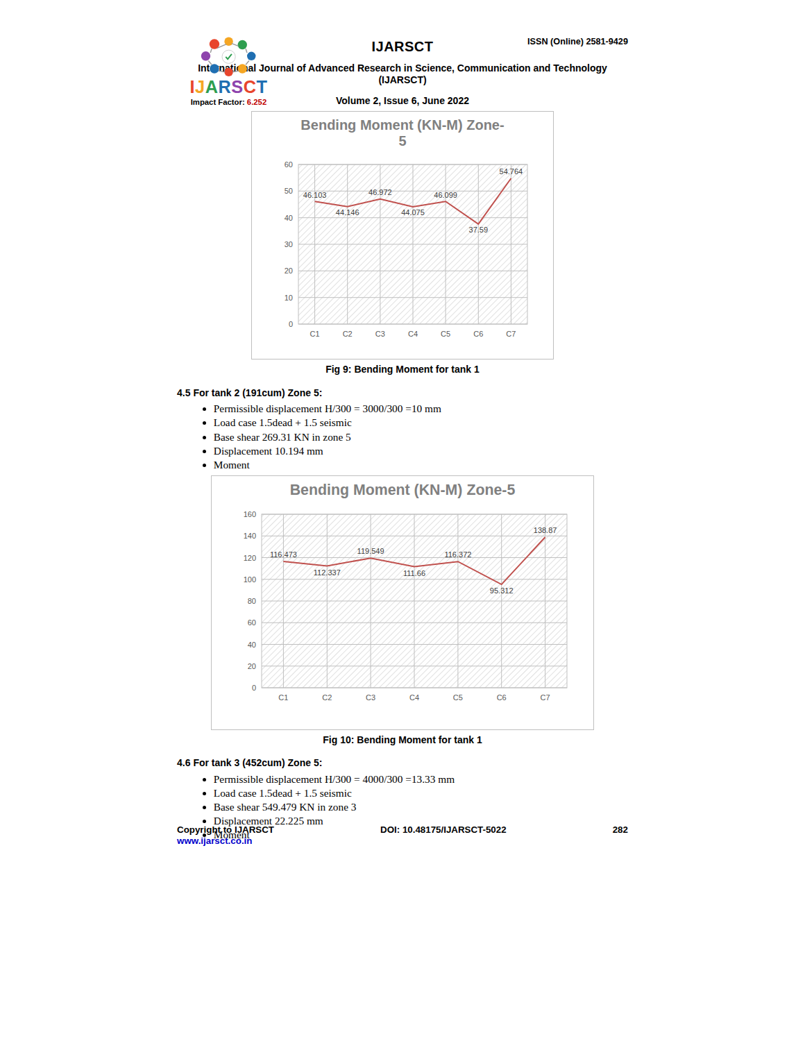IJARSCT
Impact Factor: 6.252
ISSN (Online) 2581-9429
IJARSCT
International Journal of Advanced Research in Science, Communication and Technology (IJARSCT)
Volume 2, Issue 6, June 2022
Bending Moment (KN-M) Zone-
5
0 10 20 30 40 50 60 C1 C2 C3 C4 C5 C6 C7 46.103 44.146 46.972 44.075 46.099 37.59 54.764
Fig 9: Bending Moment for tank 1
4.5 For tank 2 (191cum) Zone 5:
Permissible displacement H/300 = 3000/300 =10 mm
Load case 1.5dead + 1.5 seismic
Base shear 269.31 KN in zone 5
Displacement 10.194 mm
Moment
Bending Moment (KN-M) Zone-5
0 20 40 60 80 100 120 140 160 C1 C2 C3 C4 C5 C6 C7 116.473 112.337 119.549 111.66 116.372 95.312 138.87
Fig 10: Bending Moment for tank 1
4.6 For tank 3 (452cum) Zone 5:
Permissible displacement H/300 = 4000/300 =13.33 mm
Load case 1.5dead + 1.5 seismic
Base shear 549.479 KN in zone 3
Displacement 22.225 mm
Moment
Copyright to IJARSCT
DOI: 10.48175/IJARSCT-5022
282
www.ijarsct.co.in